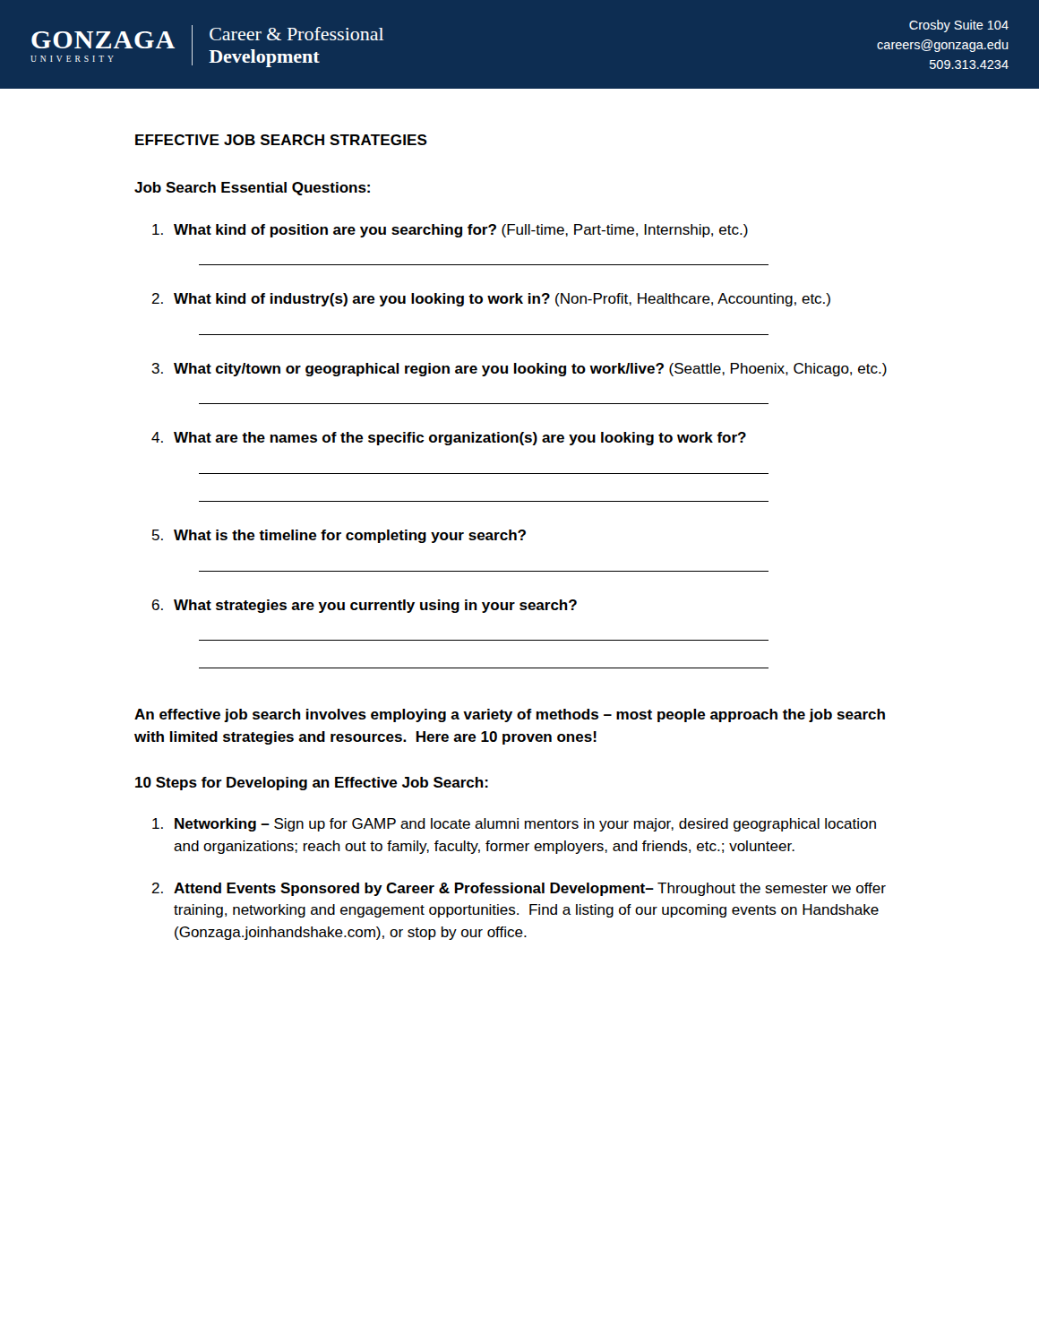GONZAGA UNIVERSITY
Career & Professional Development
Crosby Suite 104
careers@gonzaga.edu
509.313.4234
EFFECTIVE JOB SEARCH STRATEGIES
Job Search Essential Questions:
What kind of position are you searching for? (Full-time, Part-time, Internship, etc.)
What kind of industry(s) are you looking to work in? (Non-Profit, Healthcare, Accounting, etc.)
What city/town or geographical region are you looking to work/live? (Seattle, Phoenix, Chicago, etc.)
What are the names of the specific organization(s) are you looking to work for?
What is the timeline for completing your search?
What strategies are you currently using in your search?
An effective job search involves employing a variety of methods – most people approach the job search with limited strategies and resources. Here are 10 proven ones!
10 Steps for Developing an Effective Job Search:
Networking – Sign up for GAMP and locate alumni mentors in your major, desired geographical location and organizations; reach out to family, faculty, former employers, and friends, etc.; volunteer.
Attend Events Sponsored by Career & Professional Development– Throughout the semester we offer training, networking and engagement opportunities. Find a listing of our upcoming events on Handshake (Gonzaga.joinhandshake.com), or stop by our office.